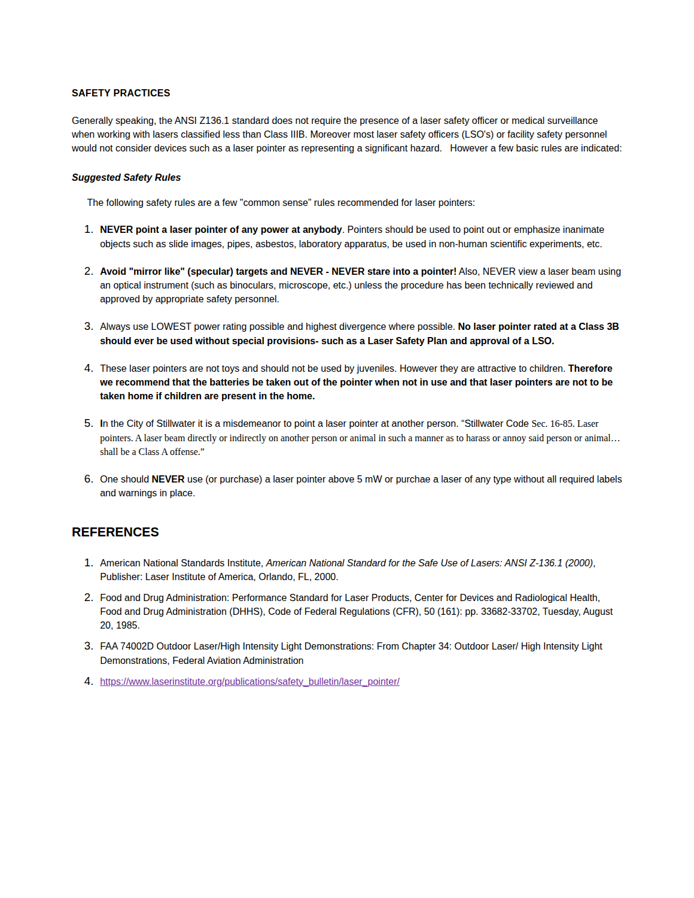SAFETY PRACTICES
Generally speaking, the ANSI Z136.1 standard does not require the presence of a laser safety officer or medical surveillance when working with lasers classified less than Class IIIB. Moreover most laser safety officers (LSO's) or facility safety personnel would not consider devices such as a laser pointer as representing a significant hazard. However a few basic rules are indicated:
Suggested Safety Rules
The following safety rules are a few "common sense” rules recommended for laser pointers:
NEVER point a laser pointer of any power at anybody. Pointers should be used to point out or emphasize inanimate objects such as slide images, pipes, asbestos, laboratory apparatus, be used in non-human scientific experiments, etc.
Avoid "mirror like" (specular) targets and NEVER - NEVER stare into a pointer! Also, NEVER view a laser beam using an optical instrument (such as binoculars, microscope, etc.) unless the procedure has been technically reviewed and approved by appropriate safety personnel.
Always use LOWEST power rating possible and highest divergence where possible. No laser pointer rated at a Class 3B should ever be used without special provisions- such as a Laser Safety Plan and approval of a LSO.
These laser pointers are not toys and should not be used by juveniles. However they are attractive to children. Therefore we recommend that the batteries be taken out of the pointer when not in use and that laser pointers are not to be taken home if children are present in the home.
In the City of Stillwater it is a misdemeanor to point a laser pointer at another person. “Stillwater Code Sec. 16-85. Laser pointers. A laser beam directly or indirectly on another person or animal in such a manner as to harass or annoy said person or animal… shall be a Class A offense.”
One should NEVER use (or purchase) a laser pointer above 5 mW or purchae a laser of any type without all required labels and warnings in place.
REFERENCES
American National Standards Institute, American National Standard for the Safe Use of Lasers: ANSI Z-136.1 (2000), Publisher: Laser Institute of America, Orlando, FL, 2000.
Food and Drug Administration: Performance Standard for Laser Products, Center for Devices and Radiological Health, Food and Drug Administration (DHHS), Code of Federal Regulations (CFR), 50 (161): pp. 33682-33702, Tuesday, August 20, 1985.
FAA 74002D Outdoor Laser/High Intensity Light Demonstrations: From Chapter 34: Outdoor Laser/ High Intensity Light Demonstrations, Federal Aviation Administration
https://www.laserinstitute.org/publications/safety_bulletin/laser_pointer/